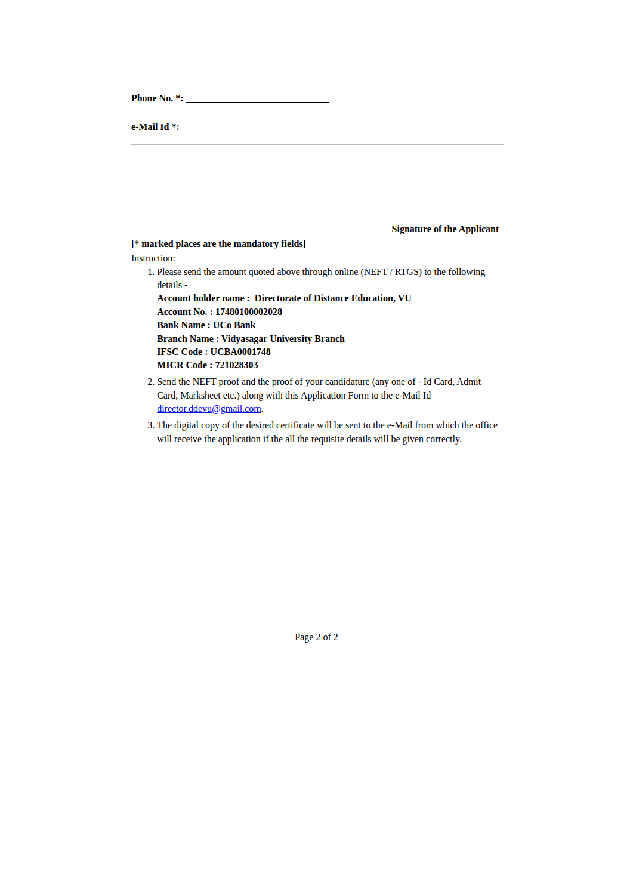Phone No. *: ______________________________
e-Mail Id *: ______________________________________________________________________________
Signature of the Applicant
[* marked places are the mandatory fields]
Instruction:
Please send the amount quoted above through online (NEFT / RTGS) to the following details -
Account holder name : Directorate of Distance Education, VU
Account No. : 17480100002028
Bank Name : UCo Bank
Branch Name : Vidyasagar University Branch
IFSC Code : UCBA0001748
MICR Code : 721028303
Send the NEFT proof and the proof of your candidature (any one of - Id Card, Admit Card, Marksheet etc.) along with this Application Form to the e-Mail Id director.ddevu@gmail.com.
The digital copy of the desired certificate will be sent to the e-Mail from which the office will receive the application if the all the requisite details will be given correctly.
Page 2 of 2